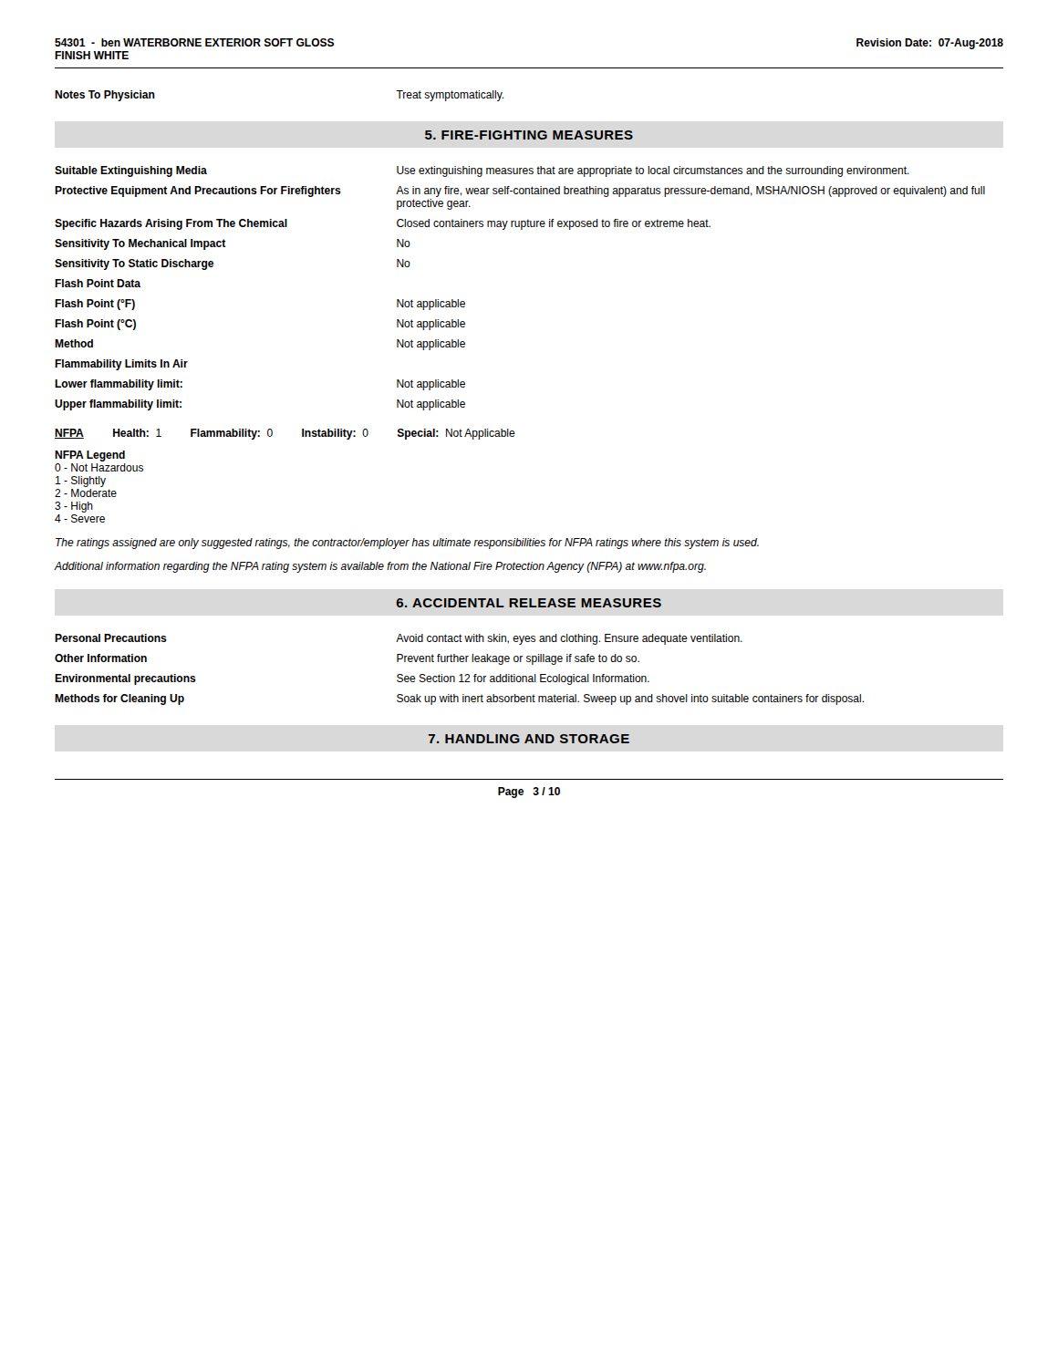54301 - ben WATERBORNE EXTERIOR SOFT GLOSS
FINISH WHITE
Revision Date: 07-Aug-2018
| Notes To Physician | Treat symptomatically. |
5. FIRE-FIGHTING MEASURES
| Suitable Extinguishing Media | Use extinguishing measures that are appropriate to local circumstances and the surrounding environment. |
| Protective Equipment And Precautions For Firefighters | As in any fire, wear self-contained breathing apparatus pressure-demand, MSHA/NIOSH (approved or equivalent) and full protective gear. |
| Specific Hazards Arising From The Chemical | Closed containers may rupture if exposed to fire or extreme heat. |
| Sensitivity To Mechanical Impact | No |
| Sensitivity To Static Discharge | No |
| Flash Point Data | |
| Flash Point (°F) | Not applicable |
| Flash Point (°C) | Not applicable |
| Method | Not applicable |
| Flammability Limits In Air | |
| Lower flammability limit: | Not applicable |
| Upper flammability limit: | Not applicable |
NFPA Health: 1 Flammability: 0 Instability: 0 Special: Not Applicable
NFPA Legend
0 - Not Hazardous
1 - Slightly
2 - Moderate
3 - High
4 - Severe
The ratings assigned are only suggested ratings, the contractor/employer has ultimate responsibilities for NFPA ratings where this system is used.
Additional information regarding the NFPA rating system is available from the National Fire Protection Agency (NFPA) at www.nfpa.org.
6. ACCIDENTAL RELEASE MEASURES
| Personal Precautions | Avoid contact with skin, eyes and clothing. Ensure adequate ventilation. |
| Other Information | Prevent further leakage or spillage if safe to do so. |
| Environmental precautions | See Section 12 for additional Ecological Information. |
| Methods for Cleaning Up | Soak up with inert absorbent material. Sweep up and shovel into suitable containers for disposal. |
7. HANDLING AND STORAGE
Page 3 / 10